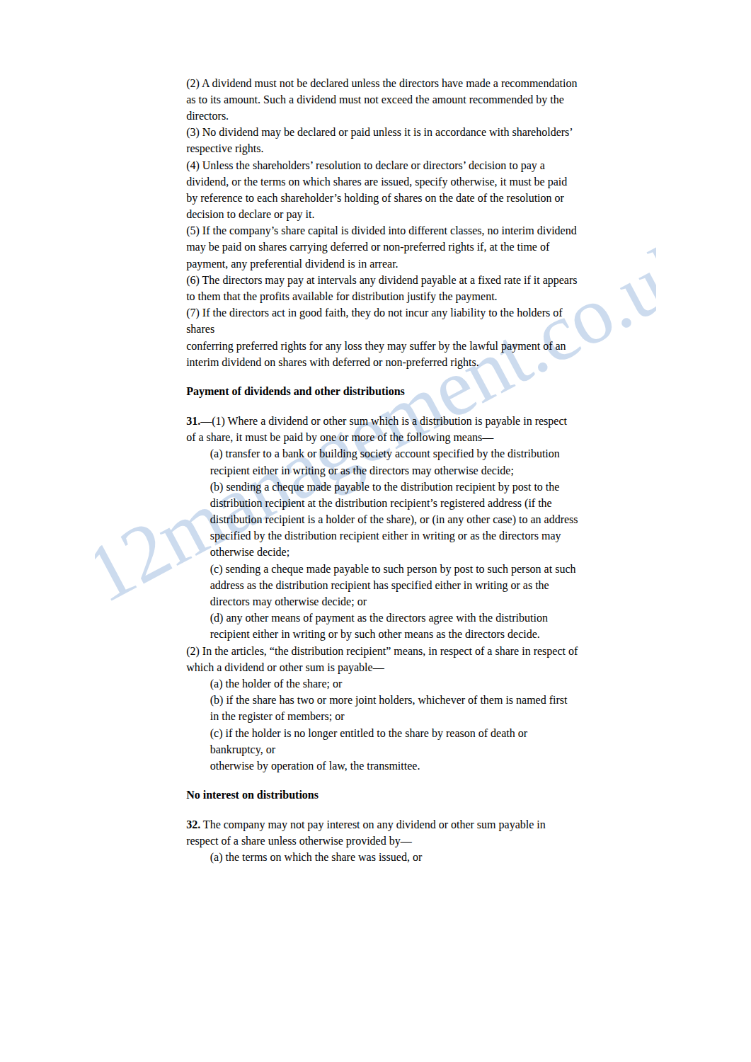v12management.co.uk
(2) A dividend must not be declared unless the directors have made a recommendation as to its amount. Such a dividend must not exceed the amount recommended by the directors.
(3) No dividend may be declared or paid unless it is in accordance with shareholders’ respective rights.
(4) Unless the shareholders’ resolution to declare or directors’ decision to pay a dividend, or the terms on which shares are issued, specify otherwise, it must be paid by reference to each shareholder’s holding of shares on the date of the resolution or decision to declare or pay it.
(5) If the company’s share capital is divided into different classes, no interim dividend may be paid on shares carrying deferred or non-preferred rights if, at the time of payment, any preferential dividend is in arrear.
(6) The directors may pay at intervals any dividend payable at a fixed rate if it appears to them that the profits available for distribution justify the payment.
(7) If the directors act in good faith, they do not incur any liability to the holders of shares
conferring preferred rights for any loss they may suffer by the lawful payment of an interim dividend on shares with deferred or non-preferred rights.
Payment of dividends and other distributions
31.—(1) Where a dividend or other sum which is a distribution is payable in respect of a share, it must be paid by one or more of the following means—
(a) transfer to a bank or building society account specified by the distribution recipient either in writing or as the directors may otherwise decide;
(b) sending a cheque made payable to the distribution recipient by post to the distribution recipient at the distribution recipient’s registered address (if the distribution recipient is a holder of the share), or (in any other case) to an address specified by the distribution recipient either in writing or as the directors may otherwise decide;
(c) sending a cheque made payable to such person by post to such person at such address as the distribution recipient has specified either in writing or as the directors may otherwise decide; or
(d) any other means of payment as the directors agree with the distribution recipient either in writing or by such other means as the directors decide.
(2) In the articles, “the distribution recipient” means, in respect of a share in respect of which a dividend or other sum is payable—
(a) the holder of the share; or
(b) if the share has two or more joint holders, whichever of them is named first in the register of members; or
(c) if the holder is no longer entitled to the share by reason of death or bankruptcy, or
otherwise by operation of law, the transmittee.
No interest on distributions
32. The company may not pay interest on any dividend or other sum payable in respect of a share unless otherwise provided by—
(a) the terms on which the share was issued, or